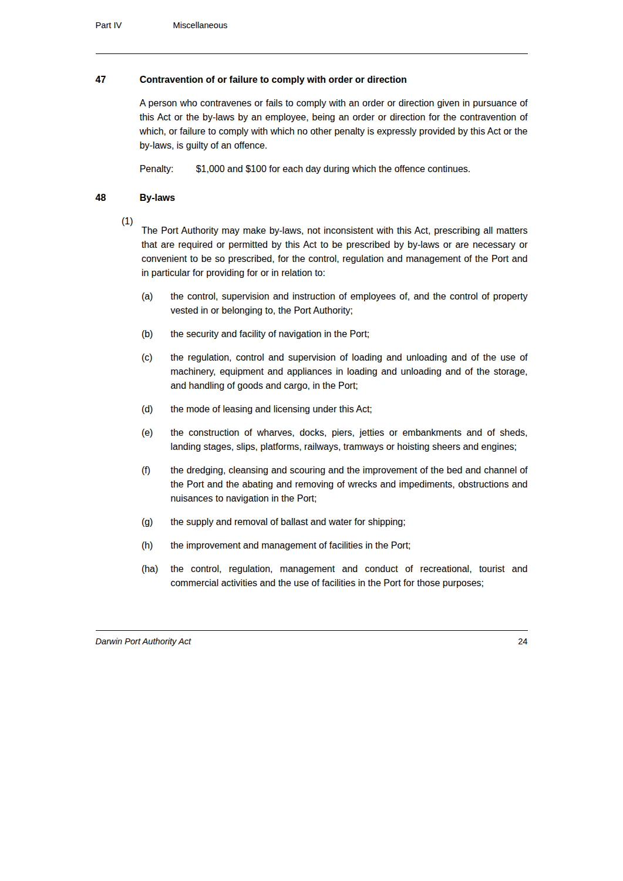Part IV Miscellaneous
47 Contravention of or failure to comply with order or direction
A person who contravenes or fails to comply with an order or direction given in pursuance of this Act or the by-laws by an employee, being an order or direction for the contravention of which, or failure to comply with which no other penalty is expressly provided by this Act or the by-laws, is guilty of an offence.
Penalty: $1,000 and $100 for each day during which the offence continues.
48 By-laws
(1)
The Port Authority may make by-laws, not inconsistent with this Act, prescribing all matters that are required or permitted by this Act to be prescribed by by-laws or are necessary or convenient to be so prescribed, for the control, regulation and management of the Port and in particular for providing for or in relation to:
(a) the control, supervision and instruction of employees of, and the control of property vested in or belonging to, the Port Authority;
(b) the security and facility of navigation in the Port;
(c) the regulation, control and supervision of loading and unloading and of the use of machinery, equipment and appliances in loading and unloading and of the storage, and handling of goods and cargo, in the Port;
(d) the mode of leasing and licensing under this Act;
(e) the construction of wharves, docks, piers, jetties or embankments and of sheds, landing stages, slips, platforms, railways, tramways or hoisting sheers and engines;
(f) the dredging, cleansing and scouring and the improvement of the bed and channel of the Port and the abating and removing of wrecks and impediments, obstructions and nuisances to navigation in the Port;
(g) the supply and removal of ballast and water for shipping;
(h) the improvement and management of facilities in the Port;
(ha) the control, regulation, management and conduct of recreational, tourist and commercial activities and the use of facilities in the Port for those purposes;
Darwin Port Authority Act 24